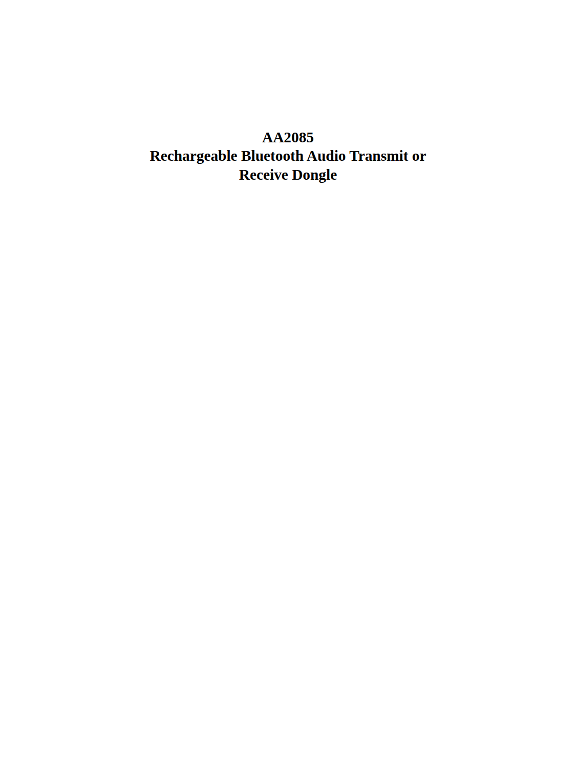AA2085 Rechargeable Bluetooth Audio Transmit or Receive Dongle